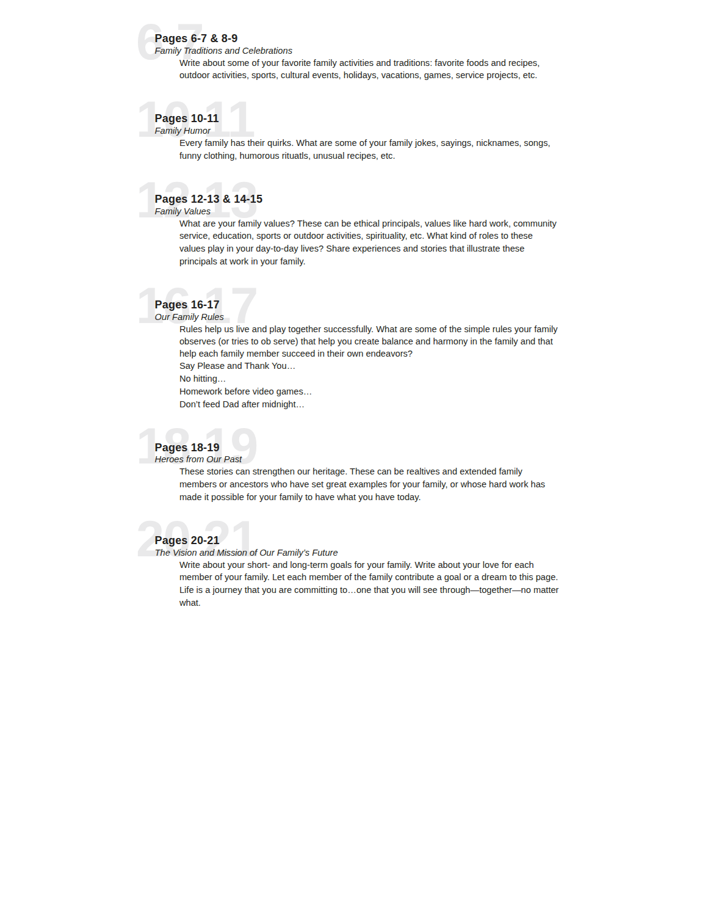6 7
Pages 6-7 & 8-9
Family Traditions and Celebrations
Write about some of your favorite family activities and traditions: favorite foods and recipes, outdoor activities, sports, cultural events, holidays, vacations, games, service projects, etc.
10 11
Pages 10-11
Family Humor
Every family has their quirks. What are some of your family jokes, sayings, nicknames, songs, funny clothing, humorous rituatls, unusual recipes, etc.
12 13
Pages 12-13 & 14-15
Family Values
What are your family values? These can be ethical principals, values like hard work, community service, education, sports or outdoor activities, spirituality, etc. What kind of roles to these values play in your day-to-day lives? Share experiences and stories that illustrate these principals at work in your family.
16 17
Pages 16-17
Our Family Rules
Rules help us live and play together successfully. What are some of the simple rules your family observes (or tries to ob serve) that help you create balance and harmony in the family and that help each family member succeed in their own endeavors?
Say Please and Thank You…
No hitting…
Homework before video games…
Don’t feed Dad after midnight…
18 19
Pages 18-19
Heroes from Our Past
These stories can strengthen our heritage. These can be realtives and extended family members or ancestors who have set great examples for your family, or whose hard work has made it possible for your family to have what you have today.
20 21
Pages 20-21
The Vision and Mission of Our Family’s Future
Write about your short- and long-term goals for your family. Write about your love for each member of your family. Let each member of the family contribute a goal or a dream to this page. Life is a journey that you are committing to…one that you will see through—together—no matter what.